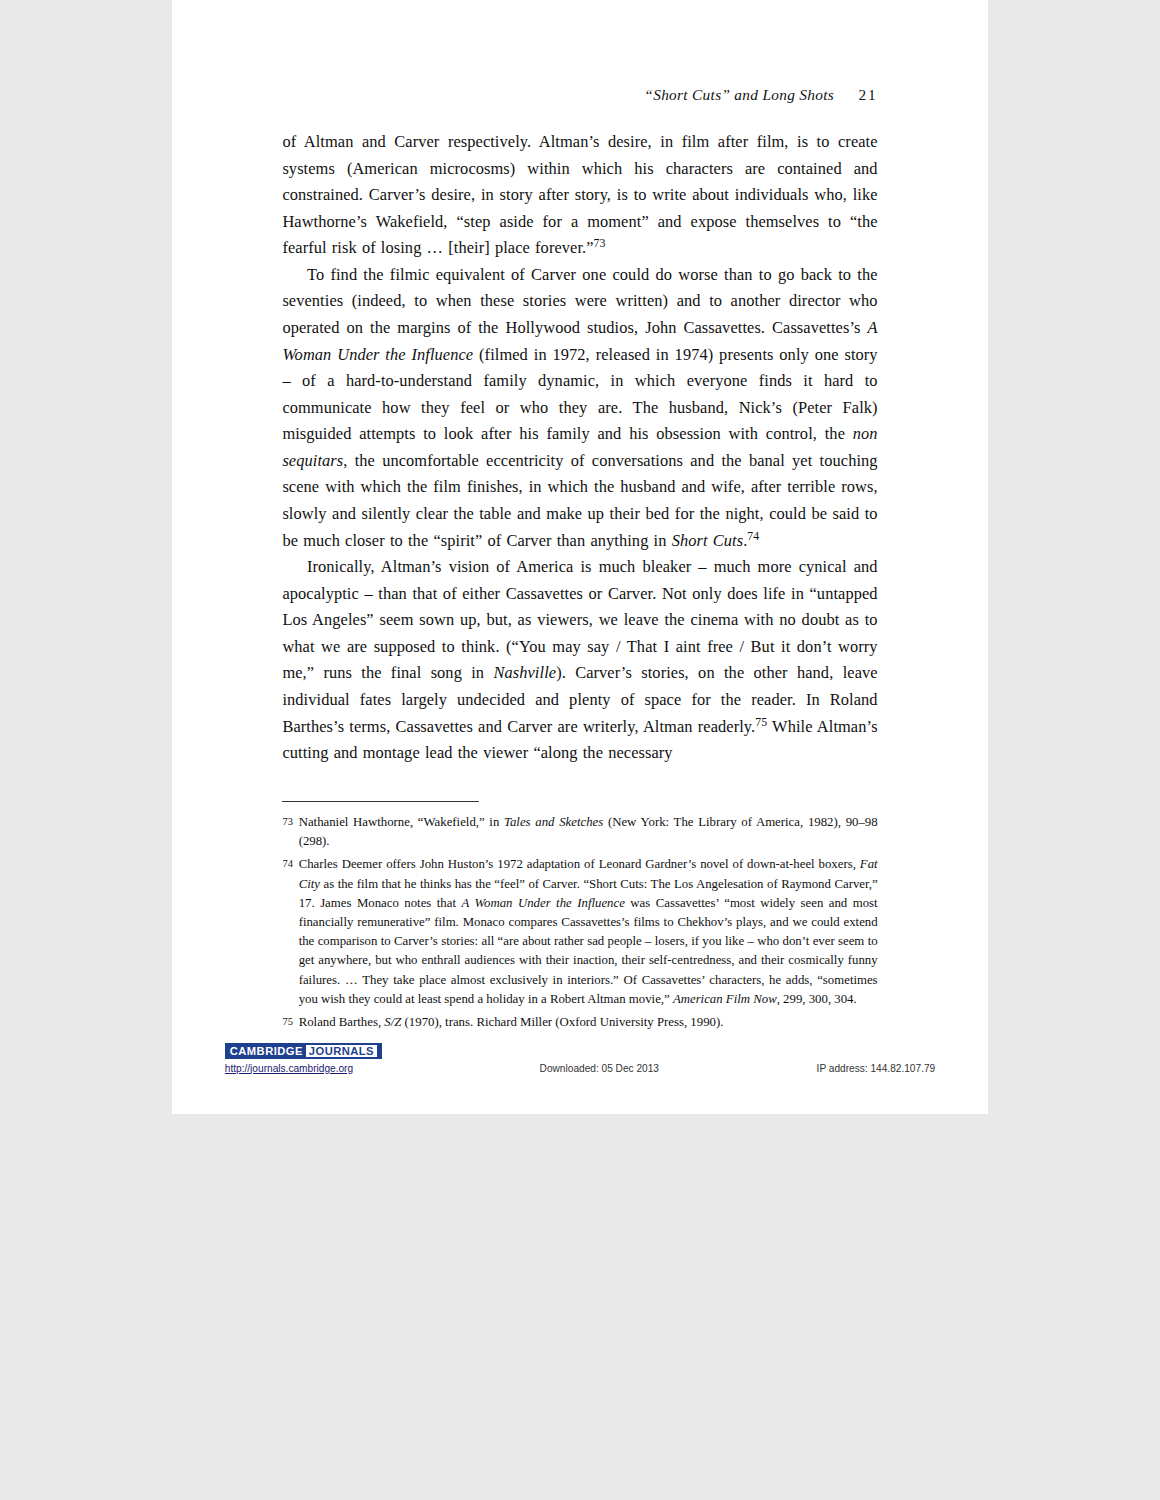“Short Cuts” and Long Shots 21
of Altman and Carver respectively. Altman’s desire, in film after film, is to create systems (American microcosms) within which his characters are contained and constrained. Carver’s desire, in story after story, is to write about individuals who, like Hawthorne’s Wakefield, “step aside for a moment” and expose themselves to “the fearful risk of losing … [their] place forever.”73
To find the filmic equivalent of Carver one could do worse than to go back to the seventies (indeed, to when these stories were written) and to another director who operated on the margins of the Hollywood studios, John Cassavettes. Cassavettes’s A Woman Under the Influence (filmed in 1972, released in 1974) presents only one story – of a hard-to-understand family dynamic, in which everyone finds it hard to communicate how they feel or who they are. The husband, Nick’s (Peter Falk) misguided attempts to look after his family and his obsession with control, the non sequitars, the uncomfortable eccentricity of conversations and the banal yet touching scene with which the film finishes, in which the husband and wife, after terrible rows, slowly and silently clear the table and make up their bed for the night, could be said to be much closer to the “spirit” of Carver than anything in Short Cuts.74
Ironically, Altman’s vision of America is much bleaker – much more cynical and apocalyptic – than that of either Cassavettes or Carver. Not only does life in “untapped Los Angeles” seem sown up, but, as viewers, we leave the cinema with no doubt as to what we are supposed to think. (“You may say / That I aint free / But it don’t worry me,” runs the final song in Nashville). Carver’s stories, on the other hand, leave individual fates largely undecided and plenty of space for the reader. In Roland Barthes’s terms, Cassavettes and Carver are writerly, Altman readerly.75 While Altman’s cutting and montage lead the viewer “along the necessary
73
Nathaniel Hawthorne, “Wakefield,” in Tales and Sketches (New York: The Library of America, 1982), 90–98 (298).
74
Charles Deemer offers John Huston’s 1972 adaptation of Leonard Gardner’s novel of down-at-heel boxers, Fat City as the film that he thinks has the “feel” of Carver. “Short Cuts: The Los Angelesation of Raymond Carver,” 17. James Monaco notes that A Woman Under the Influence was Cassavettes’ “most widely seen and most financially remunerative” film. Monaco compares Cassavettes’s films to Chekhov’s plays, and we could extend the comparison to Carver’s stories: all “are about rather sad people – losers, if you like – who don’t ever seem to get anywhere, but who enthrall audiences with their inaction, their self-centredness, and their cosmically funny failures. … They take place almost exclusively in interiors.” Of Cassavettes’ characters, he adds, “sometimes you wish they could at least spend a holiday in a Robert Altman movie,” American Film Now, 299, 300, 304.
75
Roland Barthes, S/Z (1970), trans. Richard Miller (Oxford University Press, 1990).
CAMBRIDGEJOURNALS
http://journals.cambridge.org
Downloaded: 05 Dec 2013
IP address: 144.82.107.79